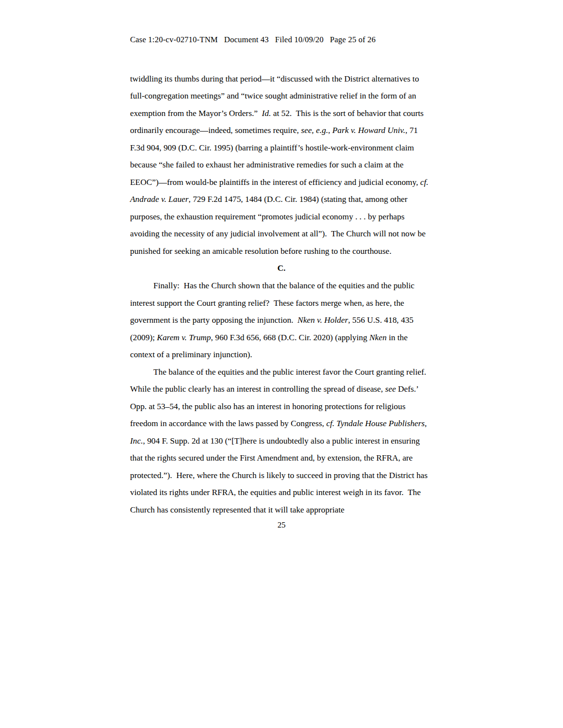Case 1:20-cv-02710-TNM Document 43 Filed 10/09/20 Page 25 of 26
twiddling its thumbs during that period—it “discussed with the District alternatives to full-congregation meetings” and “twice sought administrative relief in the form of an exemption from the Mayor’s Orders.” Id. at 52. This is the sort of behavior that courts ordinarily encourage—indeed, sometimes require, see, e.g., Park v. Howard Univ., 71 F.3d 904, 909 (D.C. Cir. 1995) (barring a plaintiff’s hostile-work-environment claim because “she failed to exhaust her administrative remedies for such a claim at the EEOC”)—from would-be plaintiffs in the interest of efficiency and judicial economy, cf. Andrade v. Lauer, 729 F.2d 1475, 1484 (D.C. Cir. 1984) (stating that, among other purposes, the exhaustion requirement “promotes judicial economy . . . by perhaps avoiding the necessity of any judicial involvement at all”). The Church will not now be punished for seeking an amicable resolution before rushing to the courthouse.
C.
Finally: Has the Church shown that the balance of the equities and the public interest support the Court granting relief? These factors merge when, as here, the government is the party opposing the injunction. Nken v. Holder, 556 U.S. 418, 435 (2009); Karem v. Trump, 960 F.3d 656, 668 (D.C. Cir. 2020) (applying Nken in the context of a preliminary injunction).
The balance of the equities and the public interest favor the Court granting relief. While the public clearly has an interest in controlling the spread of disease, see Defs.’ Opp. at 53–54, the public also has an interest in honoring protections for religious freedom in accordance with the laws passed by Congress, cf. Tyndale House Publishers, Inc., 904 F. Supp. 2d at 130 (“[T]here is undoubtedly also a public interest in ensuring that the rights secured under the First Amendment and, by extension, the RFRA, are protected.”). Here, where the Church is likely to succeed in proving that the District has violated its rights under RFRA, the equities and public interest weigh in its favor. The Church has consistently represented that it will take appropriate
25